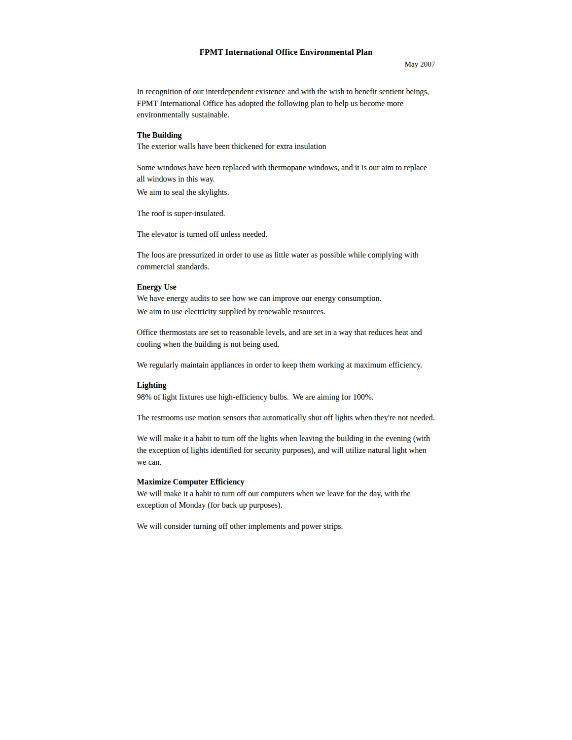FPMT International Office Environmental Plan
May 2007
In recognition of our interdependent existence and with the wish to benefit sentient beings, FPMT International Office has adopted the following plan to help us become more environmentally sustainable.
The Building
The exterior walls have been thickened for extra insulation
Some windows have been replaced with thermopane windows, and it is our aim to replace all windows in this way.
We aim to seal the skylights.
The roof is super-insulated.
The elevator is turned off unless needed.
The loos are pressurized in order to use as little water as possible while complying with commercial standards.
Energy Use
We have energy audits to see how we can improve our energy consumption.
We aim to use electricity supplied by renewable resources.
Office thermostats are set to reasonable levels, and are set in a way that reduces heat and cooling when the building is not being used.
We regularly maintain appliances in order to keep them working at maximum efficiency.
Lighting
98% of light fixtures use high-efficiency bulbs. We are aiming for 100%.
The restrooms use motion sensors that automatically shut off lights when they're not needed.
We will make it a habit to turn off the lights when leaving the building in the evening (with the exception of lights identified for security purposes), and will utilize natural light when we can.
Maximize Computer Efficiency
We will make it a habit to turn off our computers when we leave for the day, with the exception of Monday (for back up purposes).
We will consider turning off other implements and power strips.